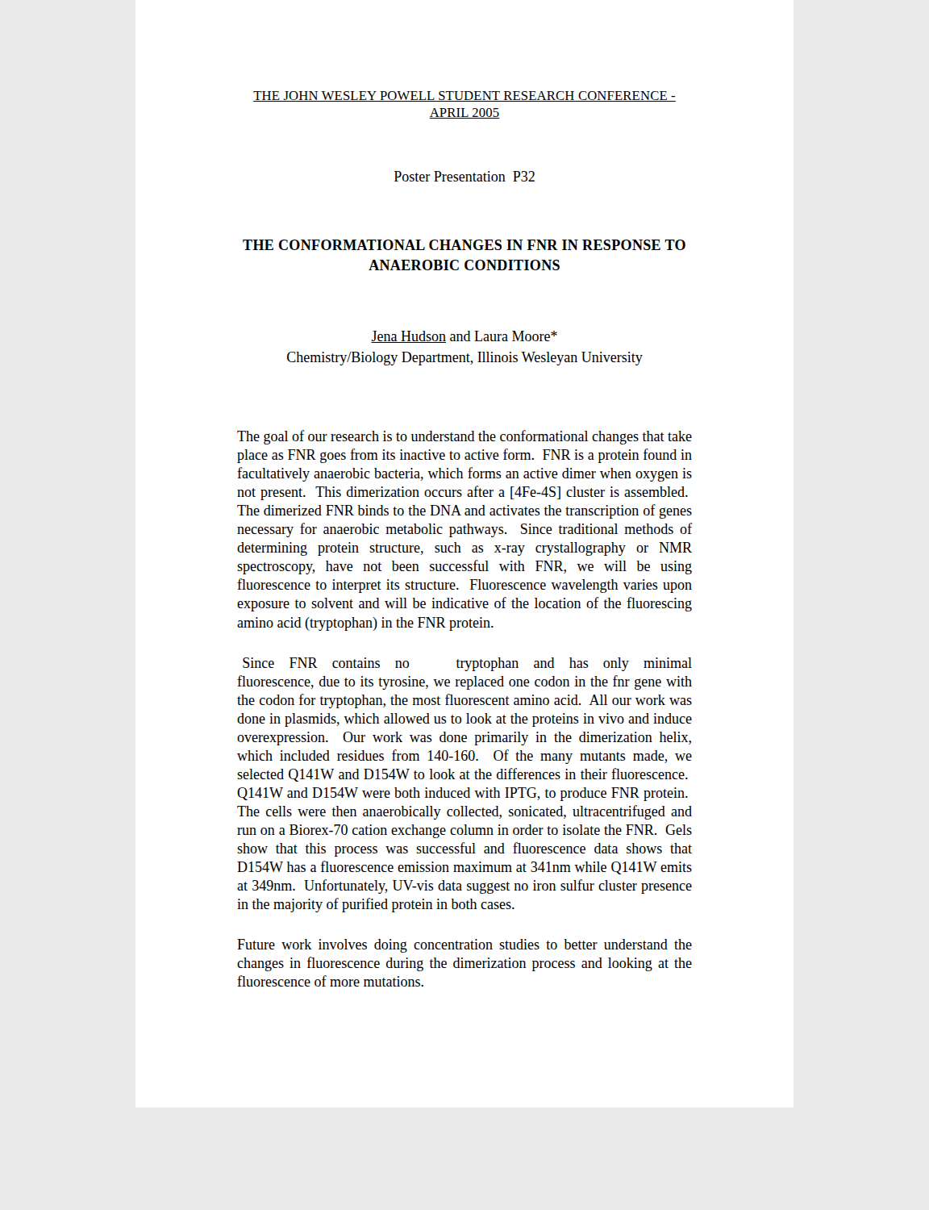THE JOHN WESLEY POWELL STUDENT RESEARCH CONFERENCE - APRIL 2005
Poster Presentation P32
THE CONFORMATIONAL CHANGES IN FNR IN RESPONSE TO
ANAEROBIC CONDITIONS
Jena Hudson and Laura Moore*
Chemistry/Biology Department, Illinois Wesleyan University
The goal of our research is to understand the conformational changes that take place as FNR goes from its inactive to active form. FNR is a protein found in facultatively anaerobic bacteria, which forms an active dimer when oxygen is not present. This dimerization occurs after a [4Fe-4S] cluster is assembled. The dimerized FNR binds to the DNA and activates the transcription of genes necessary for anaerobic metabolic pathways. Since traditional methods of determining protein structure, such as x-ray crystallography or NMR spectroscopy, have not been successful with FNR, we will be using fluorescence to interpret its structure. Fluorescence wavelength varies upon exposure to solvent and will be indicative of the location of the fluorescing amino acid (tryptophan) in the FNR protein.
Since FNR contains no tryptophan and has only minimal fluorescence, due to its tyrosine, we replaced one codon in the fnr gene with the codon for tryptophan, the most fluorescent amino acid. All our work was done in plasmids, which allowed us to look at the proteins in vivo and induce overexpression. Our work was done primarily in the dimerization helix, which included residues from 140-160. Of the many mutants made, we selected Q141W and D154W to look at the differences in their fluorescence. Q141W and D154W were both induced with IPTG, to produce FNR protein. The cells were then anaerobically collected, sonicated, ultracentrifuged and run on a Biorex-70 cation exchange column in order to isolate the FNR. Gels show that this process was successful and fluorescence data shows that D154W has a fluorescence emission maximum at 341nm while Q141W emits at 349nm. Unfortunately, UV-vis data suggest no iron sulfur cluster presence in the majority of purified protein in both cases.
Future work involves doing concentration studies to better understand the changes in fluorescence during the dimerization process and looking at the fluorescence of more mutations.